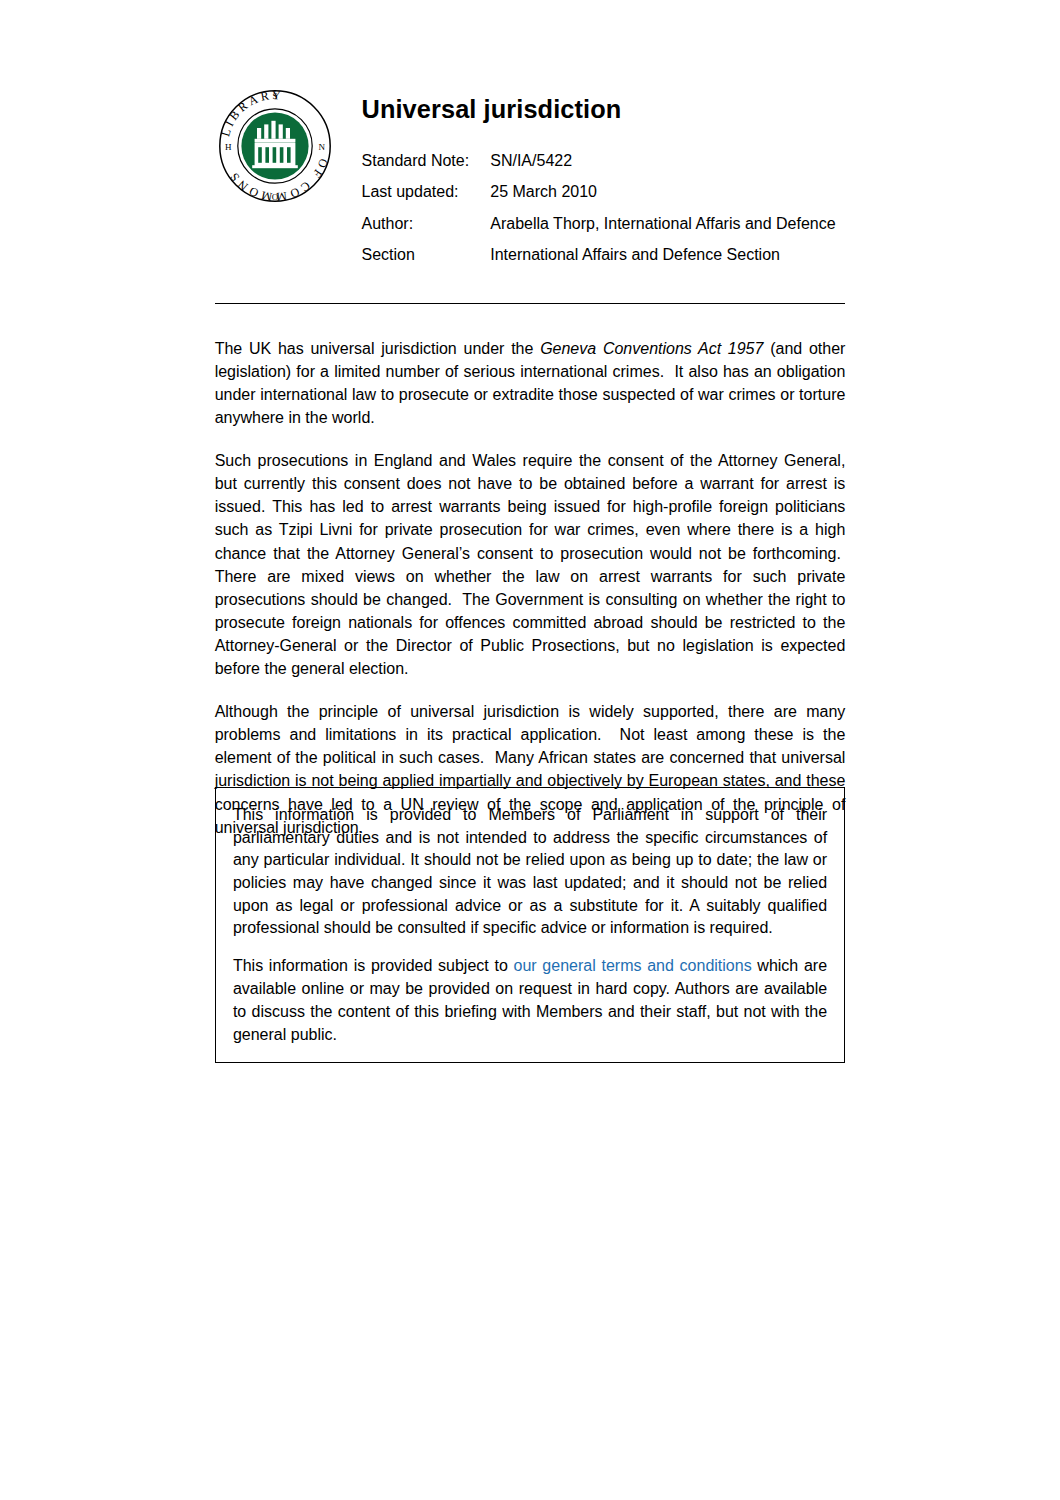LIBRARY OF COMMONS S N O H
Universal jurisdiction
| Standard Note: | SN/IA/5422 |
| Last updated: | 25 March 2010 |
| Author: | Arabella Thorp, International Affaris and Defence |
| Section | International Affairs and Defence Section |
The UK has universal jurisdiction under the Geneva Conventions Act 1957 (and other legislation) for a limited number of serious international crimes. It also has an obligation under international law to prosecute or extradite those suspected of war crimes or torture anywhere in the world.
Such prosecutions in England and Wales require the consent of the Attorney General, but currently this consent does not have to be obtained before a warrant for arrest is issued. This has led to arrest warrants being issued for high-profile foreign politicians such as Tzipi Livni for private prosecution for war crimes, even where there is a high chance that the Attorney General’s consent to prosecution would not be forthcoming. There are mixed views on whether the law on arrest warrants for such private prosecutions should be changed. The Government is consulting on whether the right to prosecute foreign nationals for offences committed abroad should be restricted to the Attorney-General or the Director of Public Prosections, but no legislation is expected before the general election.
Although the principle of universal jurisdiction is widely supported, there are many problems and limitations in its practical application. Not least among these is the element of the political in such cases. Many African states are concerned that universal jurisdiction is not being applied impartially and objectively by European states, and these concerns have led to a UN review of the scope and application of the principle of universal jurisdiction.
This information is provided to Members of Parliament in support of their parliamentary duties and is not intended to address the specific circumstances of any particular individual. It should not be relied upon as being up to date; the law or policies may have changed since it was last updated; and it should not be relied upon as legal or professional advice or as a substitute for it. A suitably qualified professional should be consulted if specific advice or information is required.
This information is provided subject to our general terms and conditions which are available online or may be provided on request in hard copy. Authors are available to discuss the content of this briefing with Members and their staff, but not with the general public.